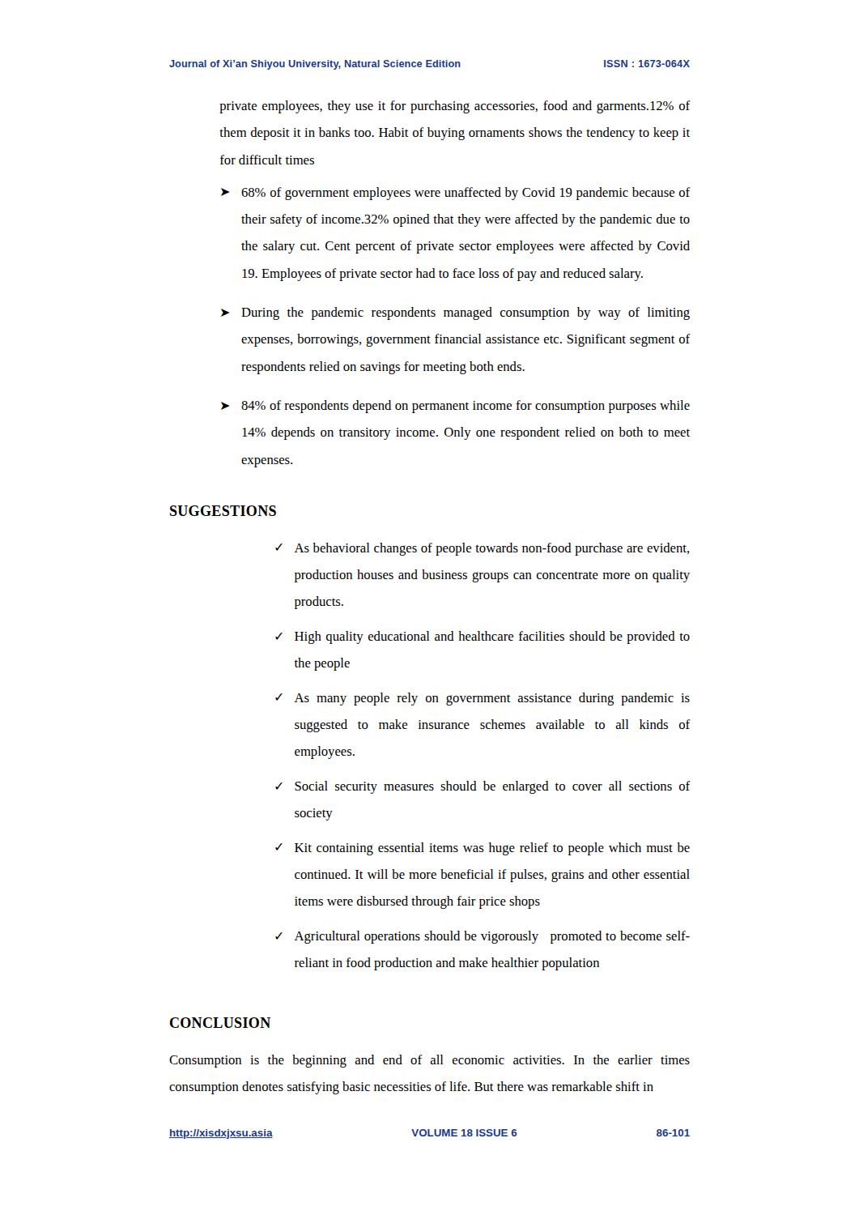Journal of Xi’an Shiyou University, Natural Science Edition
ISSN : 1673-064X
private employees, they use it for purchasing accessories, food and garments.12% of them deposit it in banks too. Habit of buying ornaments shows the tendency to keep it for difficult times
68% of government employees were unaffected by Covid 19 pandemic because of their safety of income.32% opined that they were affected by the pandemic due to the salary cut. Cent percent of private sector employees were affected by Covid 19. Employees of private sector had to face loss of pay and reduced salary.
During the pandemic respondents managed consumption by way of limiting expenses, borrowings, government financial assistance etc. Significant segment of respondents relied on savings for meeting both ends.
84% of respondents depend on permanent income for consumption purposes while 14% depends on transitory income. Only one respondent relied on both to meet expenses.
SUGGESTIONS
As behavioral changes of people towards non-food purchase are evident, production houses and business groups can concentrate more on quality products.
High quality educational and healthcare facilities should be provided to the people
As many people rely on government assistance during pandemic is suggested to make insurance schemes available to all kinds of employees.
Social security measures should be enlarged to cover all sections of society
Kit containing essential items was huge relief to people which must be continued. It will be more beneficial if pulses, grains and other essential items were disbursed through fair price shops
Agricultural operations should be vigorously promoted to become self-reliant in food production and make healthier population
CONCLUSION
Consumption is the beginning and end of all economic activities. In the earlier times consumption denotes satisfying basic necessities of life. But there was remarkable shift in
http://xisdxjxsu.asia
VOLUME 18 ISSUE 6
86-101